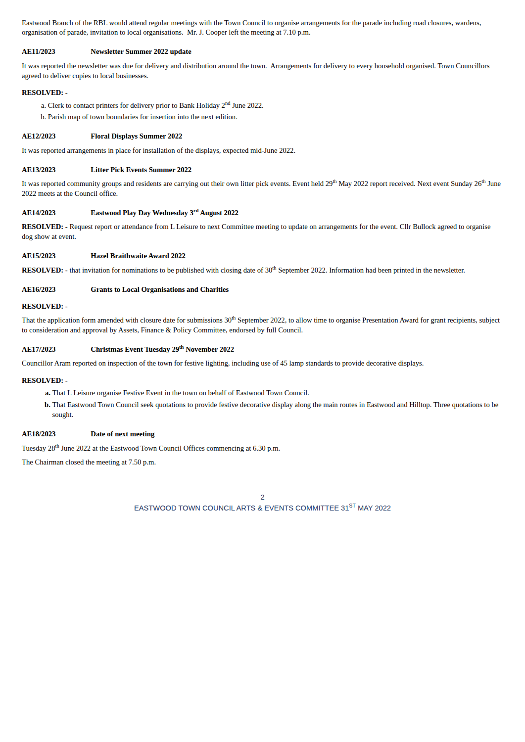Eastwood Branch of the RBL would attend regular meetings with the Town Council to organise arrangements for the parade including road closures, wardens, organisation of parade, invitation to local organisations. Mr. J. Cooper left the meeting at 7.10 p.m.
AE11/2023 Newsletter Summer 2022 update
It was reported the newsletter was due for delivery and distribution around the town. Arrangements for delivery to every household organised. Town Councillors agreed to deliver copies to local businesses.
RESOLVED: -
Clerk to contact printers for delivery prior to Bank Holiday 2nd June 2022.
Parish map of town boundaries for insertion into the next edition.
AE12/2023 Floral Displays Summer 2022
It was reported arrangements in place for installation of the displays, expected mid-June 2022.
AE13/2023 Litter Pick Events Summer 2022
It was reported community groups and residents are carrying out their own litter pick events. Event held 29th May 2022 report received. Next event Sunday 26th June 2022 meets at the Council office.
AE14/2023 Eastwood Play Day Wednesday 3rd August 2022
RESOLVED: - Request report or attendance from L Leisure to next Committee meeting to update on arrangements for the event. Cllr Bullock agreed to organise dog show at event.
AE15/2023 Hazel Braithwaite Award 2022
RESOLVED: - that invitation for nominations to be published with closing date of 30th September 2022. Information had been printed in the newsletter.
AE16/2023 Grants to Local Organisations and Charities
RESOLVED: -
That the application form amended with closure date for submissions 30th September 2022, to allow time to organise Presentation Award for grant recipients, subject to consideration and approval by Assets, Finance & Policy Committee, endorsed by full Council.
AE17/2023 Christmas Event Tuesday 29th November 2022
Councillor Aram reported on inspection of the town for festive lighting, including use of 45 lamp standards to provide decorative displays.
RESOLVED: -
That L Leisure organise Festive Event in the town on behalf of Eastwood Town Council.
That Eastwood Town Council seek quotations to provide festive decorative display along the main routes in Eastwood and Hilltop. Three quotations to be sought.
AE18/2023 Date of next meeting
Tuesday 28th June 2022 at the Eastwood Town Council Offices commencing at 6.30 p.m.
The Chairman closed the meeting at 7.50 p.m.
2 EASTWOOD TOWN COUNCIL ARTS & EVENTS COMMITTEE 31ST MAY 2022